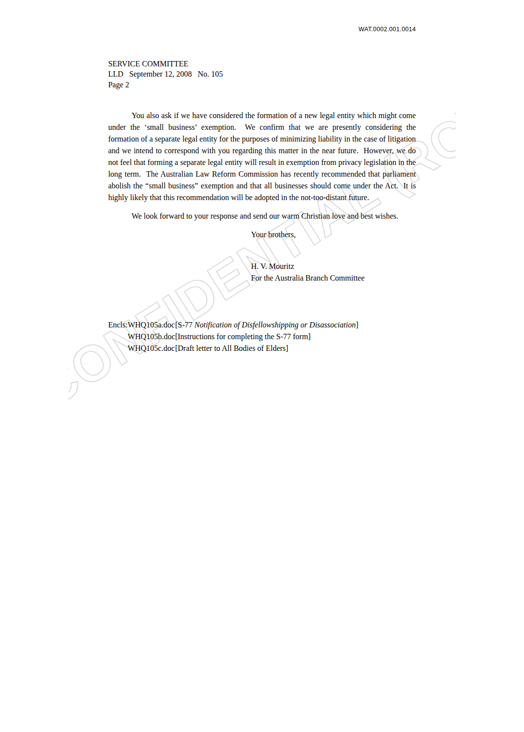CONFIDENTIAL (RC)
WAT.0002.001.0014
SERVICE COMMITTEE
LLD September 12, 2008 No. 105
Page 2
You also ask if we have considered the formation of a new legal entity which might come under the ‘small business’ exemption. We confirm that we are presently considering the formation of a separate legal entity for the purposes of minimizing liability in the case of litigation and we intend to correspond with you regarding this matter in the near future. However, we do not feel that forming a separate legal entity will result in exemption from privacy legislation in the long term. The Australian Law Reform Commission has recently recommended that parliament abolish the “small business” exemption and that all businesses should come under the Act. It is highly likely that this recommendation will be adopted in the not-too-distant future.
We look forward to your response and send our warm Christian love and best wishes.
Your brothers,
H. V. Mouritz
For the Australia Branch Committee
| Encls: | WHQ105a.doc | [S-77 Notification of Disfellowshipping or Disassociation ] |
| | WHQ105b.doc | [Instructions for completing the S-77 form] |
| | WHQ105c.doc | [Draft letter to All Bodies of Elders] |